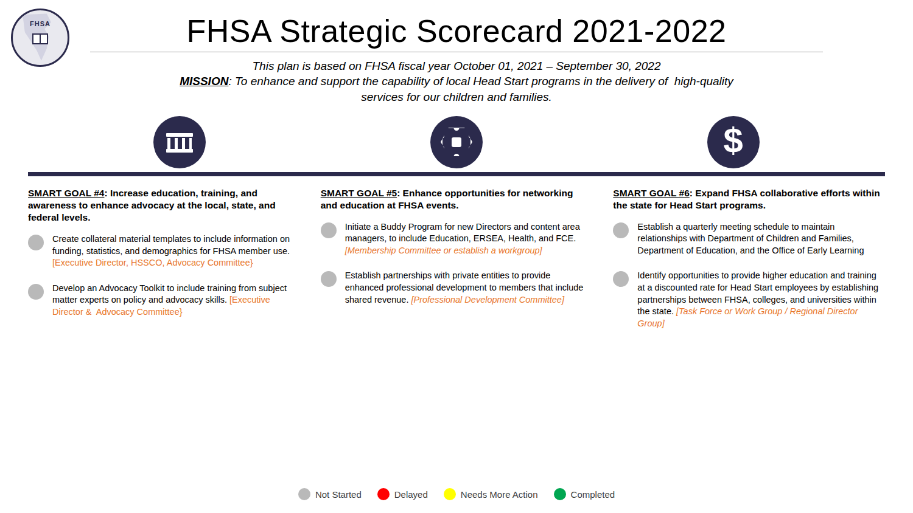FHSA
FHSA Strategic Scorecard 2021-2022
This plan is based on FHSA fiscal year October 01, 2021 – September 30, 2022
MISSION: To enhance and support the capability of local Head Start programs in the delivery of high-quality
services for our children and families.
$
SMART GOAL #4: Increase education, training, and awareness to enhance advocacy at the local, state, and federal levels.
Create collateral material templates to include information on funding, statistics, and demographics for FHSA member use. [Executive Director, HSSCO, Advocacy Committee}
Develop an Advocacy Toolkit to include training from subject matter experts on policy and advocacy skills. [Executive Director & Advocacy Committee}
SMART GOAL #5: Enhance opportunities for networking and education at FHSA events.
Initiate a Buddy Program for new Directors and content area managers, to include Education, ERSEA, Health, and FCE. [Membership Committee or establish a workgroup]
Establish partnerships with private entities to provide enhanced professional development to members that include shared revenue. [Professional Development Committee]
SMART GOAL #6: Expand FHSA collaborative efforts within the state for Head Start programs.
Establish a quarterly meeting schedule to maintain relationships with Department of Children and Families, Department of Education, and the Office of Early Learning
Identify opportunities to provide higher education and training at a discounted rate for Head Start employees by establishing partnerships between FHSA, colleges, and universities within the state. [Task Force or Work Group / Regional Director Group]
Not Started Delayed Needs More Action Completed